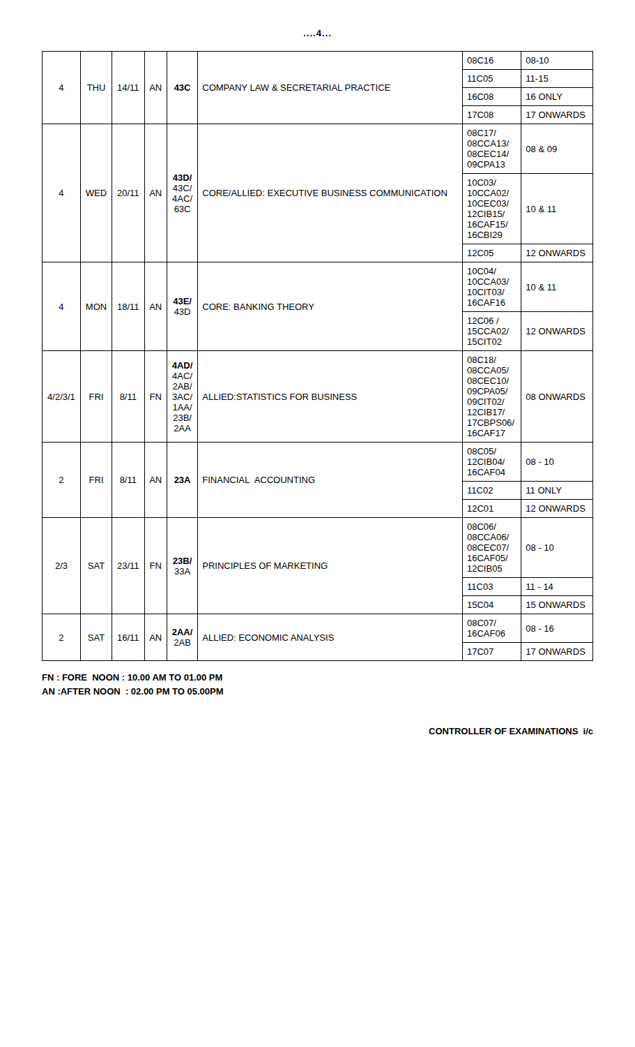....4...
| 4 | THU | 14/11 | AN | 43C | COMPANY LAW & SECRETARIAL PRACTICE | 08C16 | 08-10 |
| 11C05 | 11-15 |
| 16C08 | 16 ONLY |
| 17C08 | 17 ONWARDS |
| 4 | WED | 20/11 | AN | 43D/ 43C/ 4AC/ 63C | CORE/ALLIED: EXECUTIVE BUSINESS COMMUNICATION | 08C17/ 08CCA13/ 08CEC14/ 09CPA13 | 08 & 09 |
| 10C03/ 10CCA02/ 10CEC03/ 12CIB15/ 16CAF15/ 16CBI29 | 10 & 11 |
| 12C05 | 12 ONWARDS |
| 4 | MON | 18/11 | AN | 43E/ 43D | CORE: BANKING THEORY | 10C04/ 10CCA03/ 10CIT03/ 16CAF16 | 10 & 11 |
| 12C06 / 15CCA02/ 15CIT02 | 12 ONWARDS |
| 4/2/3/1 | FRI | 8/11 | FN | 4AD/ 4AC/ 2AB/ 3AC/ 1AA/ 23B/ 2AA | ALLIED:STATISTICS FOR BUSINESS | 08C18/ 08CCA05/ 08CEC10/ 09CPA05/ 09CIT02/ 12CIB17/ 17CBPS06/ 16CAF17 | 08 ONWARDS |
| 2 | FRI | 8/11 | AN | 23A | FINANCIAL ACCOUNTING | 08C05/ 12CIB04/ 16CAF04 | 08 - 10 |
| 11C02 | 11 ONLY |
| 12C01 | 12 ONWARDS |
| 2/3 | SAT | 23/11 | FN | 23B/ 33A | PRINCIPLES OF MARKETING | 08C06/ 08CCA06/ 08CEC07/ 16CAF05/ 12CIB05 | 08 - 10 |
| 11C03 | 11 - 14 |
| 15C04 | 15 ONWARDS |
| 2 | SAT | 16/11 | AN | 2AA/ 2AB | ALLIED: ECONOMIC ANALYSIS | 08C07/ 16CAF06 | 08 - 16 |
| 17C07 | 17 ONWARDS |
FN : FORE NOON : 10.00 AM TO 01.00 PM
AN :AFTER NOON : 02.00 PM TO 05.00PM
CONTROLLER OF EXAMINATIONS i/c